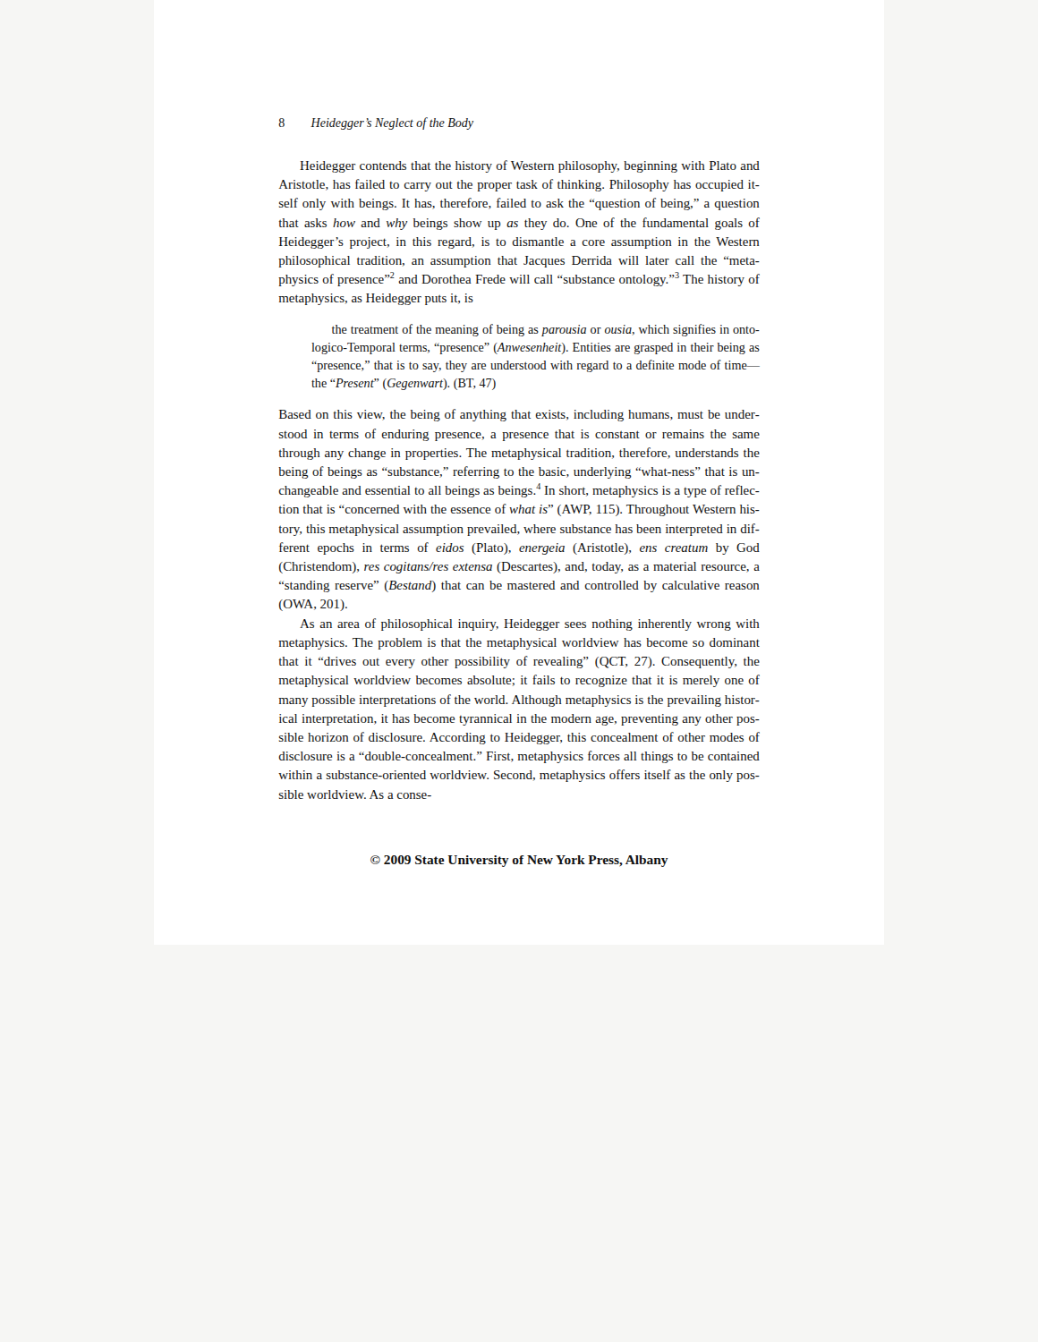8 Heidegger’s Neglect of the Body
Heidegger contends that the history of Western philosophy, beginning with Plato and Aristotle, has failed to carry out the proper task of thinking. Philosophy has occupied itself only with beings. It has, therefore, failed to ask the “question of being,” a question that asks how and why beings show up as they do. One of the fundamental goals of Heidegger’s project, in this regard, is to dismantle a core assumption in the Western philosophical tradition, an assumption that Jacques Derrida will later call the “metaphysics of presence”2 and Dorothea Frede will call “substance ontology.”3 The history of metaphysics, as Heidegger puts it, is
the treatment of the meaning of being as parousia or ousia, which signifies in ontologico-Temporal terms, “presence” (Anwesenheit). Entities are grasped in their being as “presence,” that is to say, they are understood with regard to a definite mode of time—the “Present” (Gegenwart). (BT, 47)
Based on this view, the being of anything that exists, including humans, must be understood in terms of enduring presence, a presence that is constant or remains the same through any change in properties. The metaphysical tradition, therefore, understands the being of beings as “substance,” referring to the basic, underlying “what-ness” that is unchangeable and essential to all beings as beings.4 In short, metaphysics is a type of reflection that is “concerned with the essence of what is” (AWP, 115). Throughout Western history, this metaphysical assumption prevailed, where substance has been interpreted in different epochs in terms of eidos (Plato), energeia (Aristotle), ens creatum by God (Christendom), res cogitans/res extensa (Descartes), and, today, as a material resource, a “standing reserve” (Bestand) that can be mastered and controlled by calculative reason (OWA, 201).
As an area of philosophical inquiry, Heidegger sees nothing inherently wrong with metaphysics. The problem is that the metaphysical worldview has become so dominant that it “drives out every other possibility of revealing” (QCT, 27). Consequently, the metaphysical worldview becomes absolute; it fails to recognize that it is merely one of many possible interpretations of the world. Although metaphysics is the prevailing historical interpretation, it has become tyrannical in the modern age, preventing any other possible horizon of disclosure. According to Heidegger, this concealment of other modes of disclosure is a “double-concealment.” First, metaphysics forces all things to be contained within a substance-oriented worldview. Second, metaphysics offers itself as the only possible worldview. As a conse-
© 2009 State University of New York Press, Albany